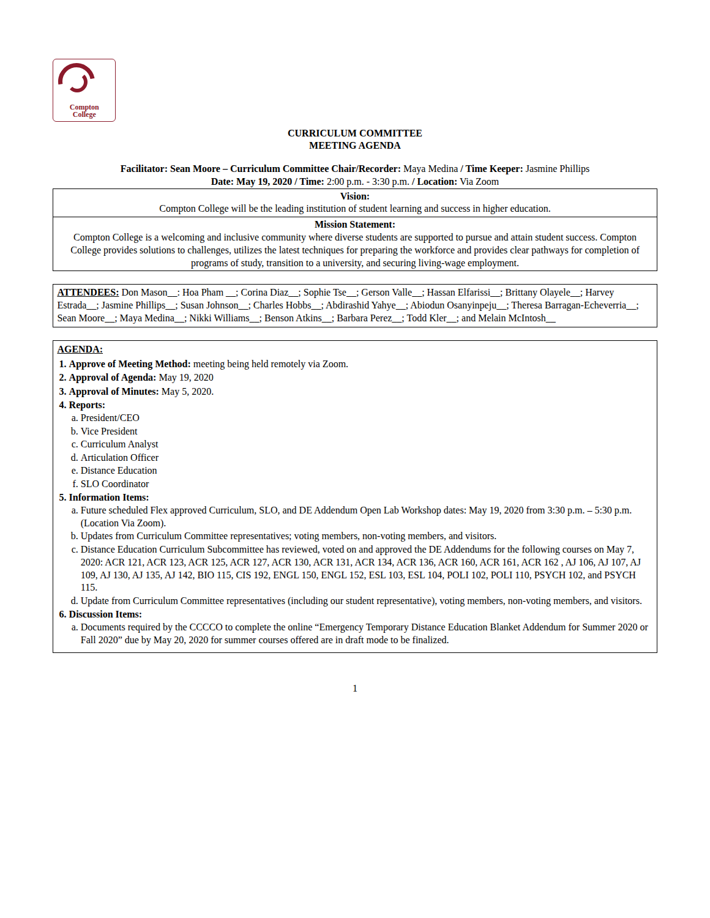Compton
College
CURRICULUM COMMITTEE
MEETING AGENDA
Facilitator: Sean Moore – Curriculum Committee Chair/Recorder: Maya Medina / Time Keeper: Jasmine Phillips
Date: May 19, 2020 / Time: 2:00 p.m. - 3:30 p.m. / Location: Via Zoom
| Vision: Compton College will be the leading institution of student learning and success in higher education. |
| Mission Statement: Compton College is a welcoming and inclusive community where diverse students are supported to pursue and attain student success. Compton College provides solutions to challenges, utilizes the latest techniques for preparing the workforce and provides clear pathways for completion of programs of study, transition to a university, and securing living-wage employment. |
ATTENDEES: Don Mason__: Hoa Pham __; Corina Diaz__; Sophie Tse__; Gerson Valle__; Hassan Elfarissi__; Brittany Olayele__; Harvey Estrada__; Jasmine Phillips__; Susan Johnson__; Charles Hobbs__; Abdirashid Yahye__; Abiodun Osanyinpeju__; Theresa Barragan-Echeverria__; Sean Moore__; Maya Medina__; Nikki Williams__; Benson Atkins__; Barbara Perez__; Todd Kler__; and Melain McIntosh__
AGENDA:
Approve of Meeting Method: meeting being held remotely via Zoom.
Approval of Agenda: May 19, 2020
Approval of Minutes: May 5, 2020.
Reports:
President/CEO
Vice President
Curriculum Analyst
Articulation Officer
Distance Education
SLO Coordinator
Information Items:
Future scheduled Flex approved Curriculum, SLO, and DE Addendum Open Lab Workshop dates: May 19, 2020 from 3:30 p.m. – 5:30 p.m. (Location Via Zoom).
Updates from Curriculum Committee representatives; voting members, non-voting members, and visitors.
Distance Education Curriculum Subcommittee has reviewed, voted on and approved the DE Addendums for the following courses on May 7, 2020: ACR 121, ACR 123, ACR 125, ACR 127, ACR 130, ACR 131, ACR 134, ACR 136, ACR 160, ACR 161, ACR 162 , AJ 106, AJ 107, AJ 109, AJ 130, AJ 135, AJ 142, BIO 115, CIS 192, ENGL 150, ENGL 152, ESL 103, ESL 104, POLI 102, POLI 110, PSYCH 102, and PSYCH 115.
Update from Curriculum Committee representatives (including our student representative), voting members, non-voting members, and visitors.
Discussion Items:
Documents required by the CCCCO to complete the online “Emergency Temporary Distance Education Blanket Addendum for Summer 2020 or Fall 2020” due by May 20, 2020 for summer courses offered are in draft mode to be finalized.
1